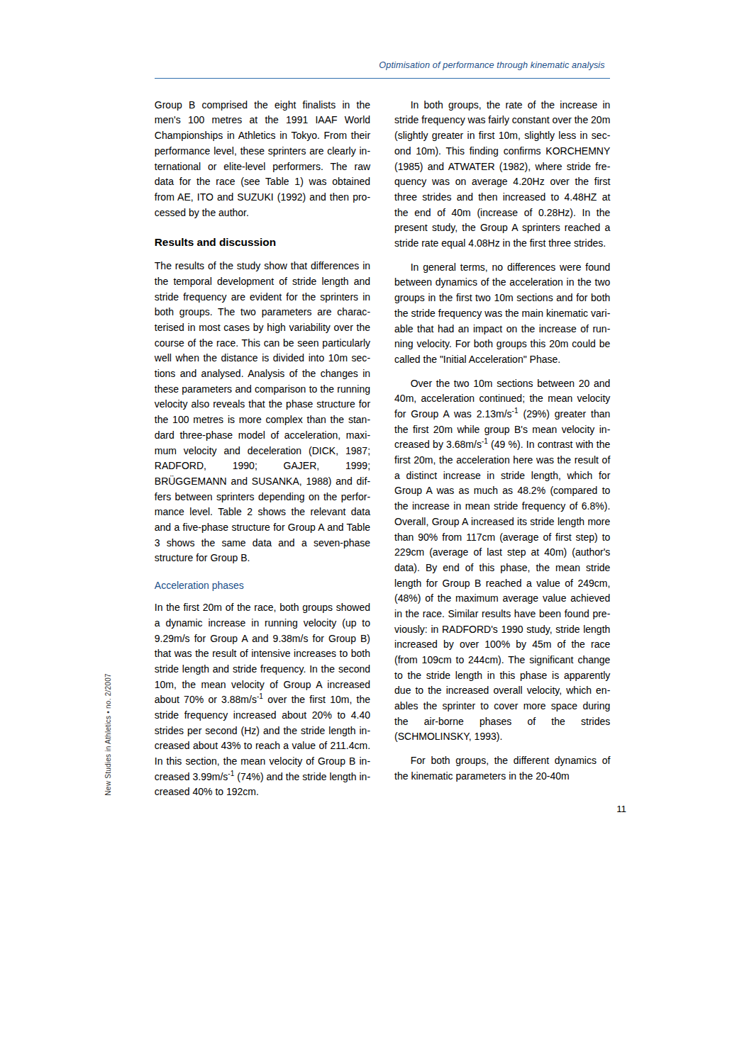Optimisation of performance through kinematic analysis
Group B comprised the eight finalists in the men's 100 metres at the 1991 IAAF World Championships in Athletics in Tokyo. From their performance level, these sprinters are clearly international or elite-level performers. The raw data for the race (see Table 1) was obtained from AE, ITO and SUZUKI (1992) and then processed by the author.
Results and discussion
The results of the study show that differences in the temporal development of stride length and stride frequency are evident for the sprinters in both groups. The two parameters are characterised in most cases by high variability over the course of the race. This can be seen particularly well when the distance is divided into 10m sections and analysed. Analysis of the changes in these parameters and comparison to the running velocity also reveals that the phase structure for the 100 metres is more complex than the standard three-phase model of acceleration, maximum velocity and deceleration (DICK, 1987; RADFORD, 1990; GAJER, 1999; BRÜGGEMANN and SUSANKA, 1988) and differs between sprinters depending on the performance level. Table 2 shows the relevant data and a five-phase structure for Group A and Table 3 shows the same data and a seven-phase structure for Group B.
Acceleration phases
In the first 20m of the race, both groups showed a dynamic increase in running velocity (up to 9.29m/s for Group A and 9.38m/s for Group B) that was the result of intensive increases to both stride length and stride frequency. In the second 10m, the mean velocity of Group A increased about 70% or 3.88m/s-1 over the first 10m, the stride frequency increased about 20% to 4.40 strides per second (Hz) and the stride length increased about 43% to reach a value of 211.4cm. In this section, the mean velocity of Group B increased 3.99m/s-1 (74%) and the stride length increased 40% to 192cm.
In both groups, the rate of the increase in stride frequency was fairly constant over the 20m (slightly greater in first 10m, slightly less in second 10m). This finding confirms KORCHEMNY (1985) and ATWATER (1982), where stride frequency was on average 4.20Hz over the first three strides and then increased to 4.48HZ at the end of 40m (increase of 0.28Hz). In the present study, the Group A sprinters reached a stride rate equal 4.08Hz in the first three strides.
In general terms, no differences were found between dynamics of the acceleration in the two groups in the first two 10m sections and for both the stride frequency was the main kinematic variable that had an impact on the increase of running velocity. For both groups this 20m could be called the "Initial Acceleration" Phase.
Over the two 10m sections between 20 and 40m, acceleration continued; the mean velocity for Group A was 2.13m/s-1 (29%) greater than the first 20m while group B's mean velocity increased by 3.68m/s-1 (49 %). In contrast with the first 20m, the acceleration here was the result of a distinct increase in stride length, which for Group A was as much as 48.2% (compared to the increase in mean stride frequency of 6.8%). Overall, Group A increased its stride length more than 90% from 117cm (average of first step) to 229cm (average of last step at 40m) (author's data). By end of this phase, the mean stride length for Group B reached a value of 249cm, (48%) of the maximum average value achieved in the race. Similar results have been found previously: in RADFORD's 1990 study, stride length increased by over 100% by 45m of the race (from 109cm to 244cm). The significant change to the stride length in this phase is apparently due to the increased overall velocity, which enables the sprinter to cover more space during the air-borne phases of the strides (SCHMOLINSKY, 1993).
For both groups, the different dynamics of the kinematic parameters in the 20-40m
New Studies in Athletics • no. 2/2007
11